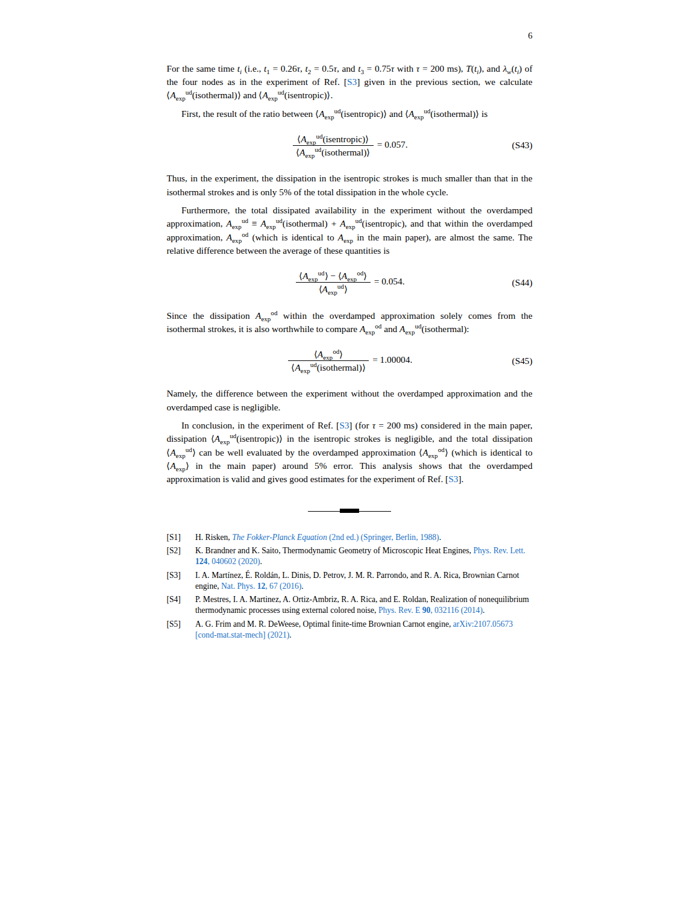6
For the same time ti (i.e., t1 = 0.26τ, t2 = 0.5τ, and t3 = 0.75τ with τ = 200 ms), T(ti), and λw(ti) of the four nodes as in the experiment of Ref. [S3] given in the previous section, we calculate ⟨Aexpud(isothermal)⟩ and ⟨Aexpud(isentropic)⟩.
First, the result of the ratio between ⟨Aexpud(isentropic)⟩ and ⟨Aexpud(isothermal)⟩ is
⟨Aexpud(isentropic)⟩ ⟨Aexpud(isothermal)⟩ = 0.057. (S43)
Thus, in the experiment, the dissipation in the isentropic strokes is much smaller than that in the isothermal strokes and is only 5% of the total dissipation in the whole cycle.
Furthermore, the total dissipated availability in the experiment without the overdamped approximation, Aexpud ≡ Aexpud(isothermal) + Aexpud(isentropic), and that within the overdamped approximation, Aexpod (which is identical to Aexp in the main paper), are almost the same. The relative difference between the average of these quantities is
⟨Aexpud⟩ − ⟨Aexpod⟩ ⟨Aexpud⟩ = 0.054. (S44)
Since the dissipation Aexpod within the overdamped approximation solely comes from the isothermal strokes, it is also worthwhile to compare Aexpod and Aexpud(isothermal):
⟨Aexpod⟩ ⟨Aexpud(isothermal)⟩ = 1.00004. (S45)
Namely, the difference between the experiment without the overdamped approximation and the overdamped case is negligible.
In conclusion, in the experiment of Ref. [S3] (for τ = 200 ms) considered in the main paper, dissipation ⟨Aexpud(isentropic)⟩ in the isentropic strokes is negligible, and the total dissipation ⟨Aexpud⟩ can be well evaluated by the overdamped approximation ⟨Aexpod⟩ (which is identical to ⟨Aexp⟩ in the main paper) around 5% error. This analysis shows that the overdamped approximation is valid and gives good estimates for the experiment of Ref. [S3].
[S1] H. Risken, The Fokker-Planck Equation (2nd ed.) (Springer, Berlin, 1988).
[S2] K. Brandner and K. Saito, Thermodynamic Geometry of Microscopic Heat Engines, Phys. Rev. Lett. 124, 040602 (2020).
[S3] I. A. Martínez, É. Roldán, L. Dinis, D. Petrov, J. M. R. Parrondo, and R. A. Rica, Brownian Carnot engine, Nat. Phys. 12, 67 (2016).
[S4] P. Mestres, I. A. Martinez, A. Ortiz-Ambriz, R. A. Rica, and E. Roldan, Realization of nonequilibrium thermodynamic processes using external colored noise, Phys. Rev. E 90, 032116 (2014).
[S5] A. G. Frim and M. R. DeWeese, Optimal finite-time Brownian Carnot engine, arXiv:2107.05673 [cond-mat.stat-mech] (2021).